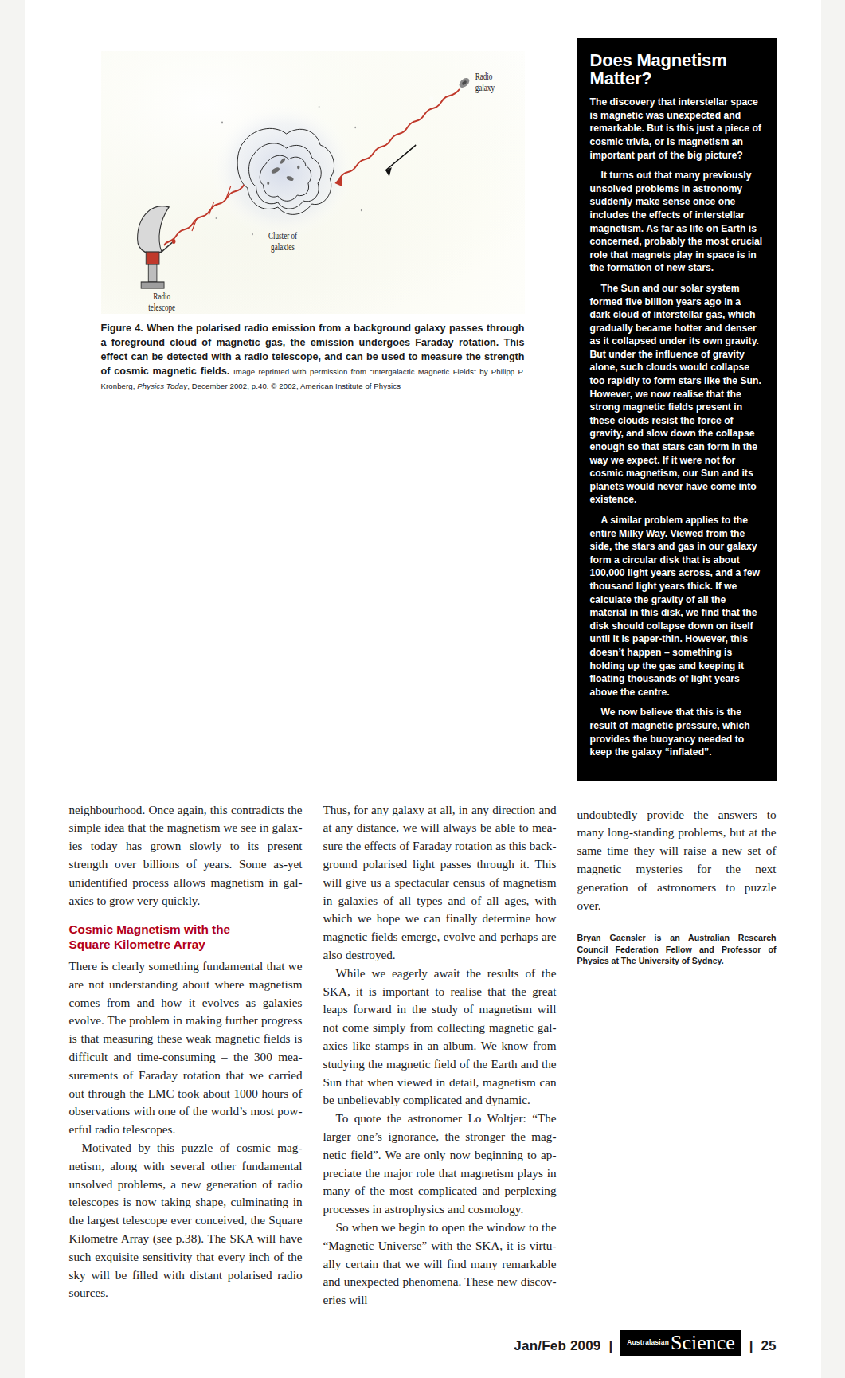Radio galaxy Cluster of galaxies Radio telescope
Figure 4. When the polarised radio emission from a background galaxy passes through a foreground cloud of magnetic gas, the emission undergoes Faraday rotation. This effect can be detected with a radio telescope, and can be used to measure the strength of cosmic magnetic fields. Image reprinted with permission from “Intergalactic Magnetic Fields” by Philipp P. Kronberg, Physics Today, December 2002, p.40. © 2002, American Institute of Physics
Does Magnetism Matter?
The discovery that interstellar space is magnetic was unexpected and remarkable. But is this just a piece of cosmic trivia, or is magnetism an important part of the big picture?
It turns out that many previously unsolved problems in astronomy suddenly make sense once one includes the effects of interstellar magnetism. As far as life on Earth is concerned, probably the most crucial role that magnets play in space is in the formation of new stars.
The Sun and our solar system formed five billion years ago in a dark cloud of interstellar gas, which gradually became hotter and denser as it collapsed under its own gravity. But under the influence of gravity alone, such clouds would collapse too rapidly to form stars like the Sun. However, we now realise that the strong magnetic fields present in these clouds resist the force of gravity, and slow down the collapse enough so that stars can form in the way we expect. If it were not for cosmic magnetism, our Sun and its planets would never have come into existence.
A similar problem applies to the entire Milky Way. Viewed from the side, the stars and gas in our galaxy form a circular disk that is about 100,000 light years across, and a few thousand light years thick. If we calculate the gravity of all the material in this disk, we find that the disk should collapse down on itself until it is paper-thin. However, this doesn’t happen – something is holding up the gas and keeping it floating thousands of light years above the centre.
We now believe that this is the result of magnetic pressure, which provides the buoyancy needed to keep the galaxy “inflated”.
neighbourhood. Once again, this contradicts the simple idea that the magnetism we see in galaxies today has grown slowly to its present strength over billions of years. Some as-yet unidentified process allows magnetism in galaxies to grow very quickly.
Cosmic Magnetism with the
Square Kilometre Array
There is clearly something fundamental that we are not understanding about where magnetism comes from and how it evolves as galaxies evolve. The problem in making further progress is that measuring these weak magnetic fields is difficult and time-consuming – the 300 measurements of Faraday rotation that we carried out through the LMC took about 1000 hours of observations with one of the world’s most powerful radio telescopes.
Motivated by this puzzle of cosmic magnetism, along with several other fundamental unsolved problems, a new generation of radio telescopes is now taking shape, culminating in the largest telescope ever conceived, the Square Kilometre Array (see p.38). The SKA will have such exquisite sensitivity that every inch of the sky will be filled with distant polarised radio sources.
Thus, for any galaxy at all, in any direction and at any distance, we will always be able to measure the effects of Faraday rotation as this background polarised light passes through it. This will give us a spectacular census of magnetism in galaxies of all types and of all ages, with which we hope we can finally determine how magnetic fields emerge, evolve and perhaps are also destroyed.
While we eagerly await the results of the SKA, it is important to realise that the great leaps forward in the study of magnetism will not come simply from collecting magnetic galaxies like stamps in an album. We know from studying the magnetic field of the Earth and the Sun that when viewed in detail, magnetism can be unbelievably complicated and dynamic.
To quote the astronomer Lo Woltjer: “The larger one’s ignorance, the stronger the magnetic field”. We are only now beginning to appreciate the major role that magnetism plays in many of the most complicated and perplexing processes in astrophysics and cosmology.
So when we begin to open the window to the “Magnetic Universe” with the SKA, it is virtually certain that we will find many remarkable and unexpected phenomena. These new discoveries will
undoubtedly provide the answers to many long-standing problems, but at the same time they will raise a new set of magnetic mysteries for the next generation of astronomers to puzzle over.
Bryan Gaensler is an Australian Research Council Federation Fellow and Professor of Physics at The University of Sydney.
Jan/Feb 2009
|
Australasian Science
|
25